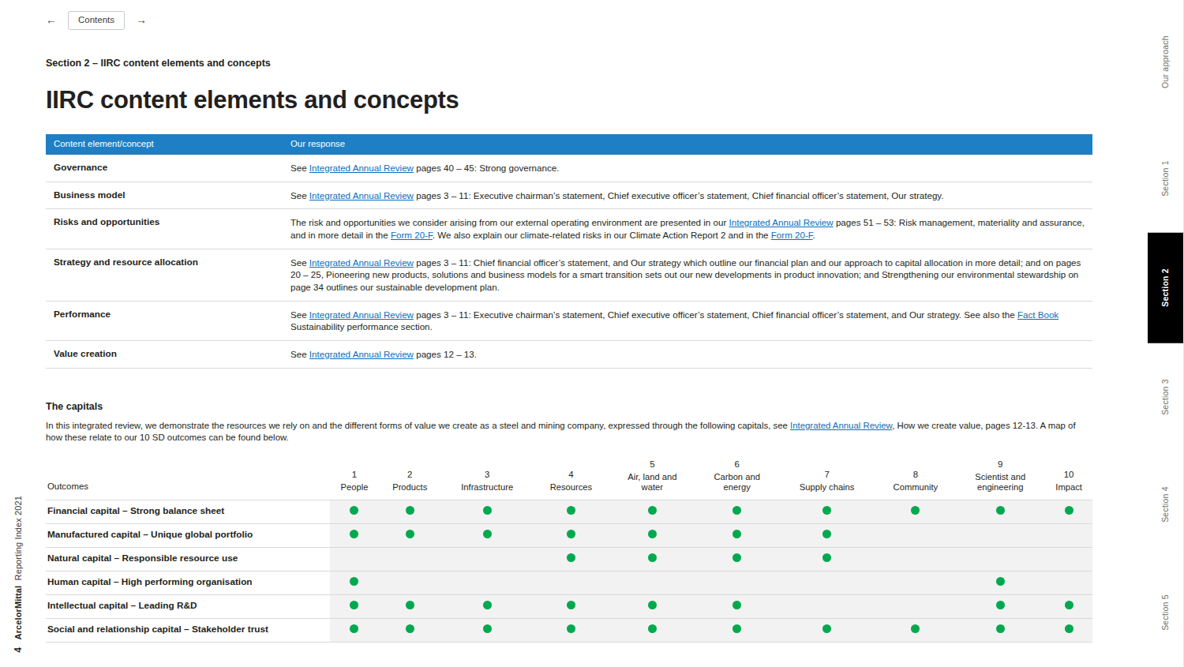← Contents →
Our approach
Section 1
Section 2
Section 3
Section 4
Section 5
Section 2 – IIRC content elements and concepts
IIRC content elements and concepts
| Content element/concept | Our response |
| --- | --- |
| Governance | See Integrated Annual Review pages 40 – 45: Strong governance. |
| Business model | See Integrated Annual Review pages 3 – 11: Executive chairman’s statement, Chief executive officer’s statement, Chief financial officer’s statement, Our strategy. |
| Risks and opportunities | The risk and opportunities we consider arising from our external operating environment are presented in our Integrated Annual Review pages 51 – 53: Risk management, materiality and assurance, and in more detail in the Form 20-F . We also explain our climate-related risks in our Climate Action Report 2 and in the Form 20-F . |
| Strategy and resource allocation | See Integrated Annual Review pages 3 – 11: Chief financial officer’s statement, and Our strategy which outline our financial plan and our approach to capital allocation in more detail; and on pages 20 – 25, Pioneering new products, solutions and business models for a smart transition sets out our new developments in product innovation; and Strengthening our environmental stewardship on page 34 outlines our sustainable development plan. |
| Performance | See Integrated Annual Review pages 3 – 11: Executive chairman’s statement, Chief executive officer’s statement, Chief financial officer’s statement, and Our strategy. See also the Fact Book Sustainability performance section. |
| Value creation | See Integrated Annual Review pages 12 – 13. |
The capitals
In this integrated review, we demonstrate the resources we rely on and the different forms of value we create as a steel and mining company, expressed through the following capitals, see Integrated Annual Review, How we create value, pages 12-13. A map of how these relate to our 10 SD outcomes can be found below.
| Outcomes | 1 People | 2 Products | 3 Infrastructure | 4 Resources | 5 Air, land and water | 6 Carbon and energy | 7 Supply chains | 8 Community | 9 Scientist and engineering | 10 Impact |
| --- | --- | --- | --- | --- | --- | --- | --- | --- | --- | --- |
| Financial capital – Strong balance sheet | | | | | | | | | | |
| Manufactured capital – Unique global portfolio | | | | | | | | | | |
| Natural capital – Responsible resource use | | | | | | | | | | |
| Human capital – High performing organisation | | | | | | | | | | |
| Intellectual capital – Leading R&D | | | | | | | | | | |
| Social and relationship capital – Stakeholder trust | | | | | | | | | | |
ArcelorMittal Reporting Index 2021
4